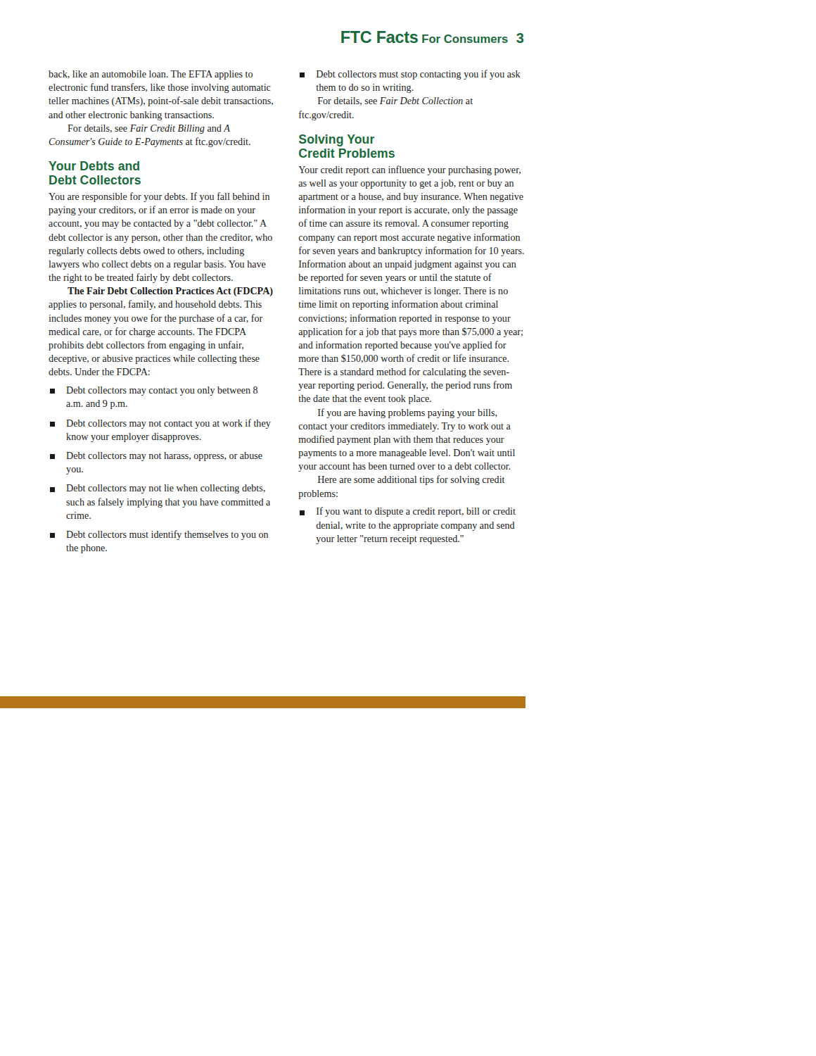FTC Facts For Consumers 3
back, like an automobile loan. The EFTA applies to electronic fund transfers, like those involving automatic teller machines (ATMs), point-of-sale debit transactions, and other electronic banking transactions.
For details, see Fair Credit Billing and A Consumer's Guide to E-Payments at ftc.gov/credit.
Your Debts and
Debt Collectors
You are responsible for your debts. If you fall behind in paying your creditors, or if an error is made on your account, you may be contacted by a "debt collector." A debt collector is any person, other than the creditor, who regularly collects debts owed to others, including lawyers who collect debts on a regular basis. You have the right to be treated fairly by debt collectors.
The Fair Debt Collection Practices Act (FDCPA) applies to personal, family, and household debts. This includes money you owe for the purchase of a car, for medical care, or for charge accounts. The FDCPA prohibits debt collectors from engaging in unfair, deceptive, or abusive practices while collecting these debts. Under the FDCPA:
Debt collectors may contact you only between 8 a.m. and 9 p.m.
Debt collectors may not contact you at work if they know your employer disapproves.
Debt collectors may not harass, oppress, or abuse you.
Debt collectors may not lie when collecting debts, such as falsely implying that you have committed a crime.
Debt collectors must identify themselves to you on the phone.
Debt collectors must stop contacting you if you ask them to do so in writing.
For details, see Fair Debt Collection at ftc.gov/credit.
Solving Your
Credit Problems
Your credit report can influence your purchasing power, as well as your opportunity to get a job, rent or buy an apartment or a house, and buy insurance. When negative information in your report is accurate, only the passage of time can assure its removal. A consumer reporting company can report most accurate negative information for seven years and bankruptcy information for 10 years. Information about an unpaid judgment against you can be reported for seven years or until the statute of limitations runs out, whichever is longer. There is no time limit on reporting information about criminal convictions; information reported in response to your application for a job that pays more than $75,000 a year; and information reported because you've applied for more than $150,000 worth of credit or life insurance. There is a standard method for calculating the seven-year reporting period. Generally, the period runs from the date that the event took place.
If you are having problems paying your bills, contact your creditors immediately. Try to work out a modified payment plan with them that reduces your payments to a more manageable level. Don't wait until your account has been turned over to a debt collector.
Here are some additional tips for solving credit problems:
If you want to dispute a credit report, bill or credit denial, write to the appropriate company and send your letter "return receipt requested."